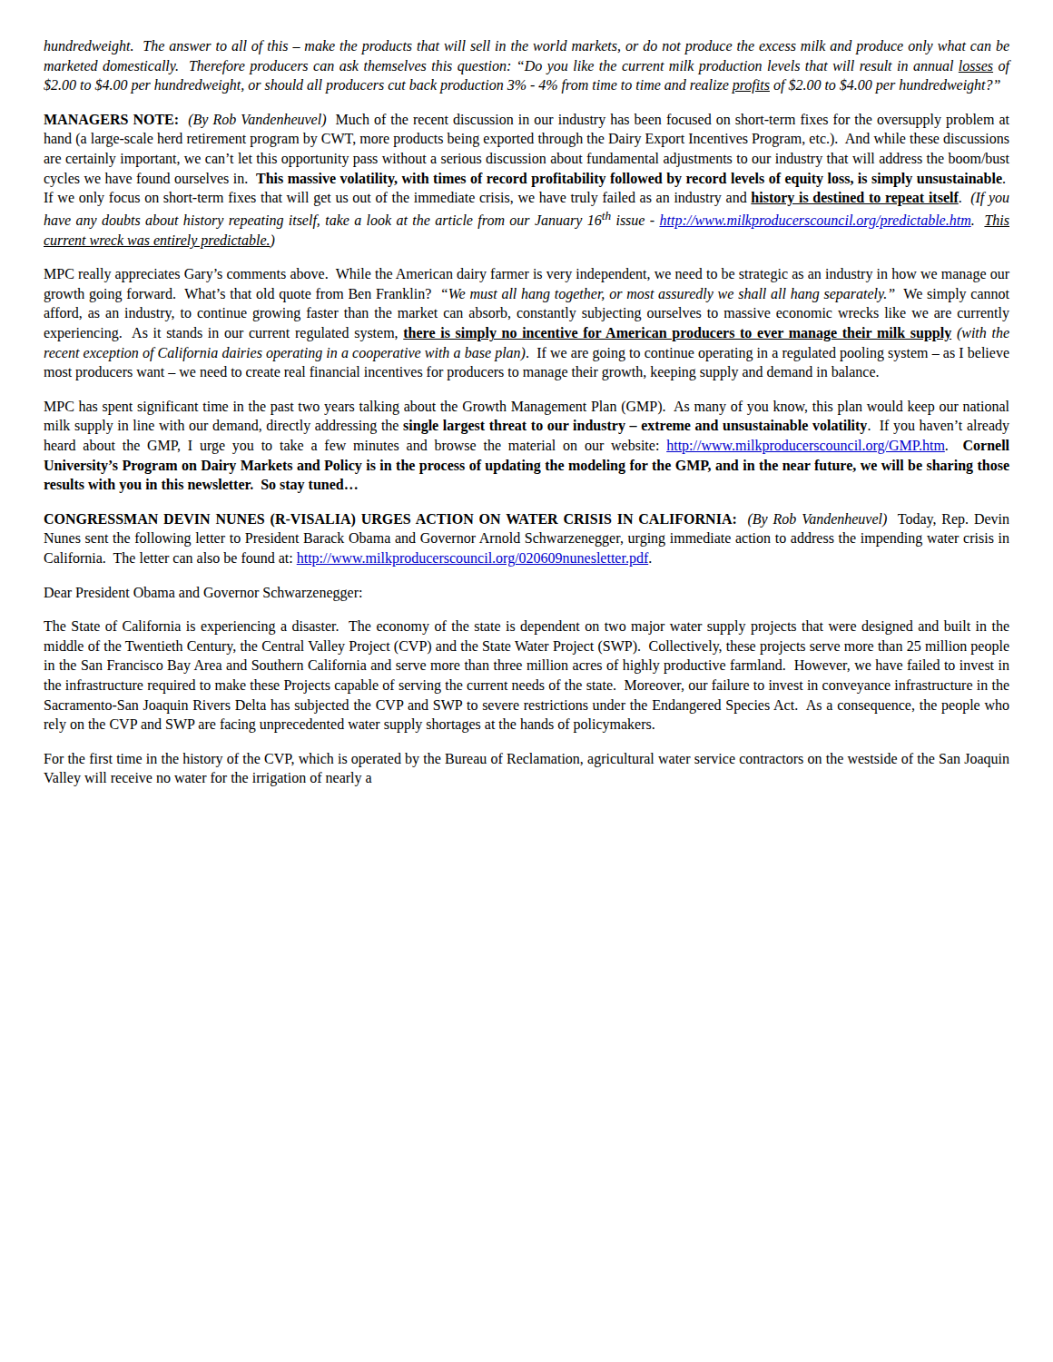hundredweight. The answer to all of this – make the products that will sell in the world markets, or do not produce the excess milk and produce only what can be marketed domestically. Therefore producers can ask themselves this question: “Do you like the current milk production levels that will result in annual losses of $2.00 to $4.00 per hundredweight, or should all producers cut back production 3% - 4% from time to time and realize profits of $2.00 to $4.00 per hundredweight?”
MANAGERS NOTE: (By Rob Vandenheuvel) Much of the recent discussion in our industry has been focused on short-term fixes for the oversupply problem at hand (a large-scale herd retirement program by CWT, more products being exported through the Dairy Export Incentives Program, etc.). And while these discussions are certainly important, we can’t let this opportunity pass without a serious discussion about fundamental adjustments to our industry that will address the boom/bust cycles we have found ourselves in. This massive volatility, with times of record profitability followed by record levels of equity loss, is simply unsustainable. If we only focus on short-term fixes that will get us out of the immediate crisis, we have truly failed as an industry and history is destined to repeat itself. (If you have any doubts about history repeating itself, take a look at the article from our January 16th issue - http://www.milkproducerscouncil.org/predictable.htm. This current wreck was entirely predictable.)
MPC really appreciates Gary’s comments above. While the American dairy farmer is very independent, we need to be strategic as an industry in how we manage our growth going forward. What’s that old quote from Ben Franklin? “We must all hang together, or most assuredly we shall all hang separately.” We simply cannot afford, as an industry, to continue growing faster than the market can absorb, constantly subjecting ourselves to massive economic wrecks like we are currently experiencing. As it stands in our current regulated system, there is simply no incentive for American producers to ever manage their milk supply (with the recent exception of California dairies operating in a cooperative with a base plan). If we are going to continue operating in a regulated pooling system – as I believe most producers want – we need to create real financial incentives for producers to manage their growth, keeping supply and demand in balance.
MPC has spent significant time in the past two years talking about the Growth Management Plan (GMP). As many of you know, this plan would keep our national milk supply in line with our demand, directly addressing the single largest threat to our industry – extreme and unsustainable volatility. If you haven’t already heard about the GMP, I urge you to take a few minutes and browse the material on our website: http://www.milkproducerscouncil.org/GMP.htm. Cornell University’s Program on Dairy Markets and Policy is in the process of updating the modeling for the GMP, and in the near future, we will be sharing those results with you in this newsletter. So stay tuned…
CONGRESSMAN DEVIN NUNES (R-VISALIA) URGES ACTION ON WATER CRISIS IN CALIFORNIA: (By Rob Vandenheuvel) Today, Rep. Devin Nunes sent the following letter to President Barack Obama and Governor Arnold Schwarzenegger, urging immediate action to address the impending water crisis in California. The letter can also be found at: http://www.milkproducerscouncil.org/020609nunesletter.pdf.
Dear President Obama and Governor Schwarzenegger:
The State of California is experiencing a disaster. The economy of the state is dependent on two major water supply projects that were designed and built in the middle of the Twentieth Century, the Central Valley Project (CVP) and the State Water Project (SWP). Collectively, these projects serve more than 25 million people in the San Francisco Bay Area and Southern California and serve more than three million acres of highly productive farmland. However, we have failed to invest in the infrastructure required to make these Projects capable of serving the current needs of the state. Moreover, our failure to invest in conveyance infrastructure in the Sacramento-San Joaquin Rivers Delta has subjected the CVP and SWP to severe restrictions under the Endangered Species Act. As a consequence, the people who rely on the CVP and SWP are facing unprecedented water supply shortages at the hands of policymakers.
For the first time in the history of the CVP, which is operated by the Bureau of Reclamation, agricultural water service contractors on the westside of the San Joaquin Valley will receive no water for the irrigation of nearly a